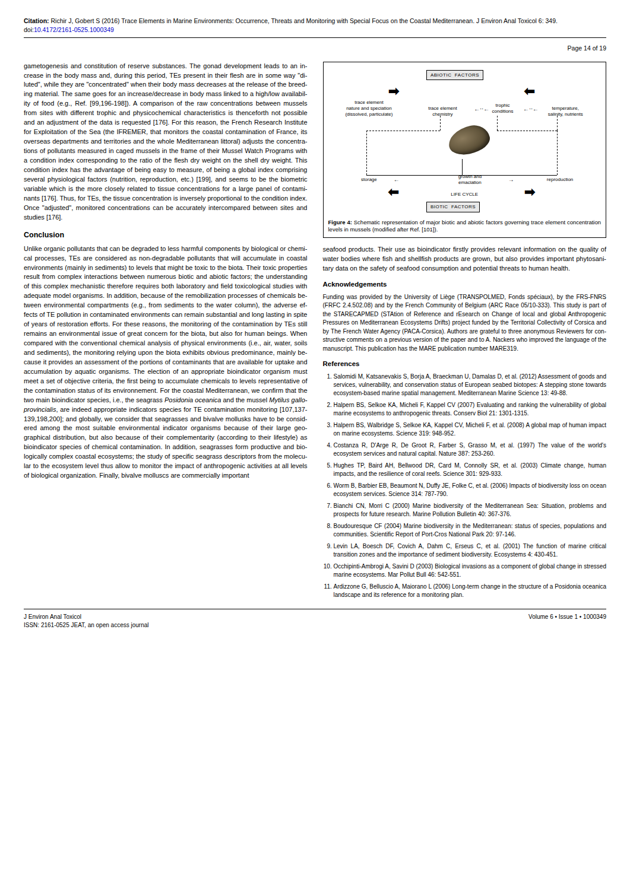Citation: Richir J, Gobert S (2016) Trace Elements in Marine Environments: Occurrence, Threats and Monitoring with Special Focus on the Coastal Mediterranean. J Environ Anal Toxicol 6: 349. doi:10.4172/2161-0525.1000349
Page 14 of 19
gametogenesis and constitution of reserve substances. The gonad development leads to an increase in the body mass and, during this period, TEs present in their flesh are in some way "diluted", while they are "concentrated" when their body mass decreases at the release of the breeding material. The same goes for an increase/decrease in body mass linked to a high/low availability of food (e.g., Ref. [99,196-198]). A comparison of the raw concentrations between mussels from sites with different trophic and physicochemical characteristics is thenceforth not possible and an adjustment of the data is requested [176]. For this reason, the French Research Institute for Exploitation of the Sea (the IFREMER, that monitors the coastal contamination of France, its overseas departments and territories and the whole Mediterranean littoral) adjusts the concentrations of pollutants measured in caged mussels in the frame of their Mussel Watch Programs with a condition index corresponding to the ratio of the flesh dry weight on the shell dry weight. This condition index has the advantage of being easy to measure, of being a global index comprising several physiological factors (nutrition, reproduction, etc.) [199], and seems to be the biometric variable which is the more closely related to tissue concentrations for a large panel of contaminants [176]. Thus, for TEs, the tissue concentration is inversely proportional to the condition index. Once "adjusted", monitored concentrations can be accurately intercompared between sites and studies [176].
Conclusion
Unlike organic pollutants that can be degraded to less harmful components by biological or chemical processes, TEs are considered as non-degradable pollutants that will accumulate in coastal environments (mainly in sediments) to levels that might be toxic to the biota. Their toxic properties result from complex interactions between numerous biotic and abiotic factors; the understanding of this complex mechanistic therefore requires both laboratory and field toxicological studies with adequate model organisms. In addition, because of the remobilization processes of chemicals between environmental compartments (e.g., from sediments to the water column), the adverse effects of TE pollution in contaminated environments can remain substantial and long lasting in spite of years of restoration efforts. For these reasons, the monitoring of the contamination by TEs still remains an environmental issue of great concern for the biota, but also for human beings. When compared with the conventional chemical analysis of physical environments (i.e., air, water, soils and sediments), the monitoring relying upon the biota exhibits obvious predominance, mainly because it provides an assessment of the portions of contaminants that are available for uptake and accumulation by aquatic organisms. The election of an appropriate bioindicator organism must meet a set of objective criteria, the first being to accumulate chemicals to levels representative of the contamination status of its environnement. For the coastal Mediterranean, we confirm that the two main bioindicator species, i.e., the seagrass Posidonia oceanica and the mussel Mytilus galloprovincialis, are indeed appropriate indicators species for TE contamination monitoring [107,137-139,198,200]; and globally, we consider that seagrasses and bivalve mollusks have to be considered among the most suitable environmental indicator organisms because of their large geographical distribution, but also because of their complementarity (according to their lifestyle) as bioindicator species of chemical contamination. In addition, seagrasses form productive and biologically complex coastal ecosystems; the study of specific seagrass descriptors from the molecular to the ecosystem level thus allow to monitor the impact of anthropogenic activities at all levels of biological organization. Finally, bivalve molluscs are commercially important
ABIOTIC FACTORS
➡
➡
trace element
nature and speciation
(dissolved, particulate)
trace element
chemistry
trophic
conditions
temperature,
salinity, nutrients
←⋅⋅←
←⋅⋅←
storage
growth and
emaciation
reproduction
←
→
➡
➡
LIFE CYCLE
BIOTIC FACTORS
Figure 4: Schematic representation of major biotic and abiotic factors governing trace element concentration levels in mussels (modified after Ref. [101]).
seafood products. Their use as bioindicator firstly provides relevant information on the quality of water bodies where fish and shellfish products are grown, but also provides important phytosanitary data on the safety of seafood consumption and potential threats to human health.
Acknowledgements
Funding was provided by the University of Liège (TRANSPOLMED, Fonds spéciaux), by the FRS-FNRS (FRFC 2.4.502.08) and by the French Community of Belgium (ARC Race 05/10-333). This study is part of the STARECAPMED (STAtion of Reference and rEsearch on Change of local and global Anthropogenic Pressures on Mediterranean Ecosystems Drifts) project funded by the Territorial Collectivity of Corsica and by The French Water Agency (PACA-Corsica). Authors are grateful to three anonymous Reviewers for constructive comments on a previous version of the paper and to A. Nackers who improved the language of the manuscript. This publication has the MARE publication number MARE319.
References
Salomidi M, Katsanevakis S, Borja A, Braeckman U, Damalas D, et al. (2012) Assessment of goods and services, vulnerability, and conservation status of European seabed biotopes: A stepping stone towards ecosystem-based marine spatial management. Mediterranean Marine Science 13: 49-88.
Halpern BS, Selkoe KA, Micheli F, Kappel CV (2007) Evaluating and ranking the vulnerability of global marine ecosystems to anthropogenic threats. Conserv Biol 21: 1301-1315.
Halpern BS, Walbridge S, Selkoe KA, Kappel CV, Micheli F, et al. (2008) A global map of human impact on marine ecosystems. Science 319: 948-952.
Costanza R, D'Arge R, De Groot R, Farber S, Grasso M, et al. (1997) The value of the world's ecosystem services and natural capital. Nature 387: 253-260.
Hughes TP, Baird AH, Bellwood DR, Card M, Connolly SR, et al. (2003) Climate change, human impacts, and the resilience of coral reefs. Science 301: 929-933.
Worm B, Barbier EB, Beaumont N, Duffy JE, Folke C, et al. (2006) Impacts of biodiversity loss on ocean ecosystem services. Science 314: 787-790.
Bianchi CN, Morri C (2000) Marine biodiversity of the Mediterranean Sea: Situation, problems and prospects for future research. Marine Pollution Bulletin 40: 367-376.
Boudouresque CF (2004) Marine biodiversity in the Mediterranean: status of species, populations and communities. Scientific Report of Port-Cros National Park 20: 97-146.
Levin LA, Boesch DF, Covich A, Dahm C, Erseus C, et al. (2001) The function of marine critical transition zones and the importance of sediment biodiversity. Ecosystems 4: 430-451.
Occhipinti-Ambrogi A, Savini D (2003) Biological invasions as a component of global change in stressed marine ecosystems. Mar Pollut Bull 46: 542-551.
Ardizzone G, Belluscio A, Maiorano L (2006) Long-term change in the structure of a Posidonia oceanica landscape and its reference for a monitoring plan.
J Environ Anal Toxicol
ISSN: 2161-0525 JEAT, an open access journal
Volume 6 • Issue 1 • 1000349